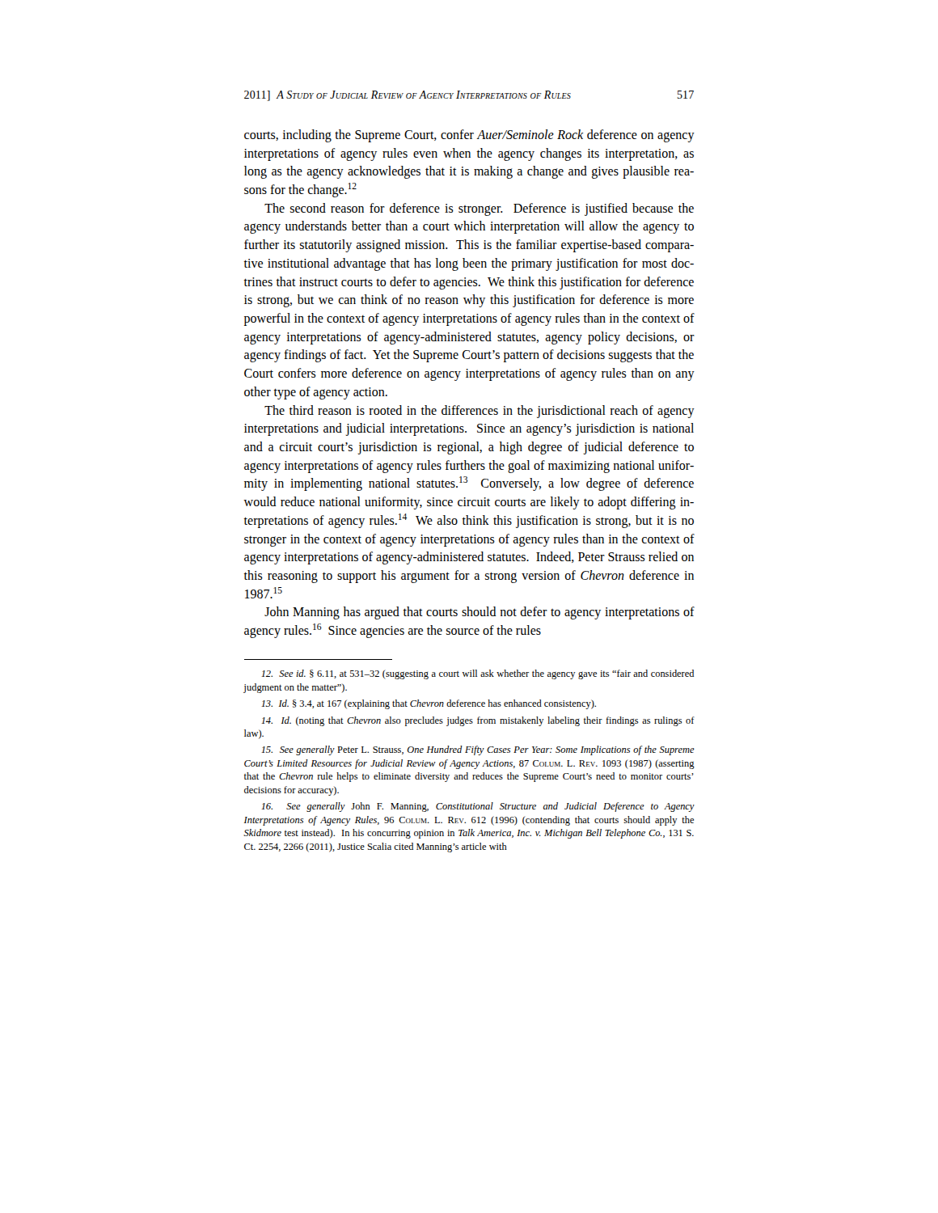2011] A Study of Judicial Review of Agency Interpretations of Rules 517
courts, including the Supreme Court, confer Auer/Seminole Rock deference on agency interpretations of agency rules even when the agency changes its interpretation, as long as the agency acknowledges that it is making a change and gives plausible reasons for the change.12
The second reason for deference is stronger. Deference is justified because the agency understands better than a court which interpretation will allow the agency to further its statutorily assigned mission. This is the familiar expertise-based comparative institutional advantage that has long been the primary justification for most doctrines that instruct courts to defer to agencies. We think this justification for deference is strong, but we can think of no reason why this justification for deference is more powerful in the context of agency interpretations of agency rules than in the context of agency interpretations of agency-administered statutes, agency policy decisions, or agency findings of fact. Yet the Supreme Court’s pattern of decisions suggests that the Court confers more deference on agency interpretations of agency rules than on any other type of agency action.
The third reason is rooted in the differences in the jurisdictional reach of agency interpretations and judicial interpretations. Since an agency’s jurisdiction is national and a circuit court’s jurisdiction is regional, a high degree of judicial deference to agency interpretations of agency rules furthers the goal of maximizing national uniformity in implementing national statutes.13 Conversely, a low degree of deference would reduce national uniformity, since circuit courts are likely to adopt differing interpretations of agency rules.14 We also think this justification is strong, but it is no stronger in the context of agency interpretations of agency rules than in the context of agency interpretations of agency-administered statutes. Indeed, Peter Strauss relied on this reasoning to support his argument for a strong version of Chevron deference in 1987.15
John Manning has argued that courts should not defer to agency interpretations of agency rules.16 Since agencies are the source of the rules
12. See id. § 6.11, at 531–32 (suggesting a court will ask whether the agency gave its “fair and considered judgment on the matter”).
13. Id. § 3.4, at 167 (explaining that Chevron deference has enhanced consistency).
14. Id. (noting that Chevron also precludes judges from mistakenly labeling their findings as rulings of law).
15. See generally Peter L. Strauss, One Hundred Fifty Cases Per Year: Some Implications of the Supreme Court’s Limited Resources for Judicial Review of Agency Actions, 87 Colum. L. Rev. 1093 (1987) (asserting that the Chevron rule helps to eliminate diversity and reduces the Supreme Court’s need to monitor courts’ decisions for accuracy).
16. See generally John F. Manning, Constitutional Structure and Judicial Deference to Agency Interpretations of Agency Rules, 96 Colum. L. Rev. 612 (1996) (contending that courts should apply the Skidmore test instead). In his concurring opinion in Talk America, Inc. v. Michigan Bell Telephone Co., 131 S. Ct. 2254, 2266 (2011), Justice Scalia cited Manning’s article with